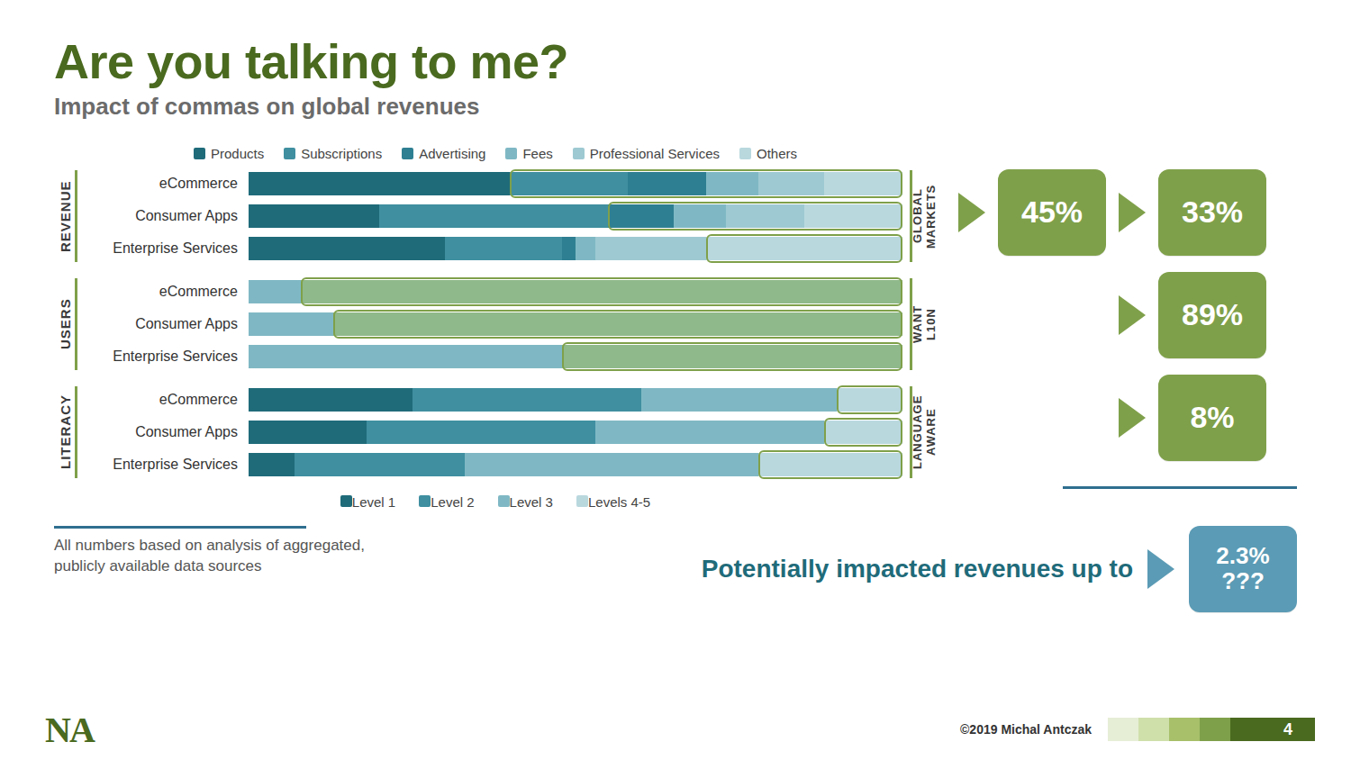Are you talking to me?
Impact of commas on global revenues
Products Subscriptions Advertising Fees Professional Services Others
REVENUE
eCommerce
Consumer Apps
Enterprise Services
GLOBAL
MARKETS
USERS
eCommerce
Consumer Apps
Enterprise Services
WANT
L10N
LITERACY
eCommerce
Consumer Apps
Enterprise Services
LANGUAGE
AWARE
Level 1 Level 2 Level 3 Levels 4-5
45%
33%
89%
8%
All numbers based on analysis of aggregated,
publicly available data sources
Potentially impacted revenues up to
2.3% ???
NA
©2019 Michal Antczak
4